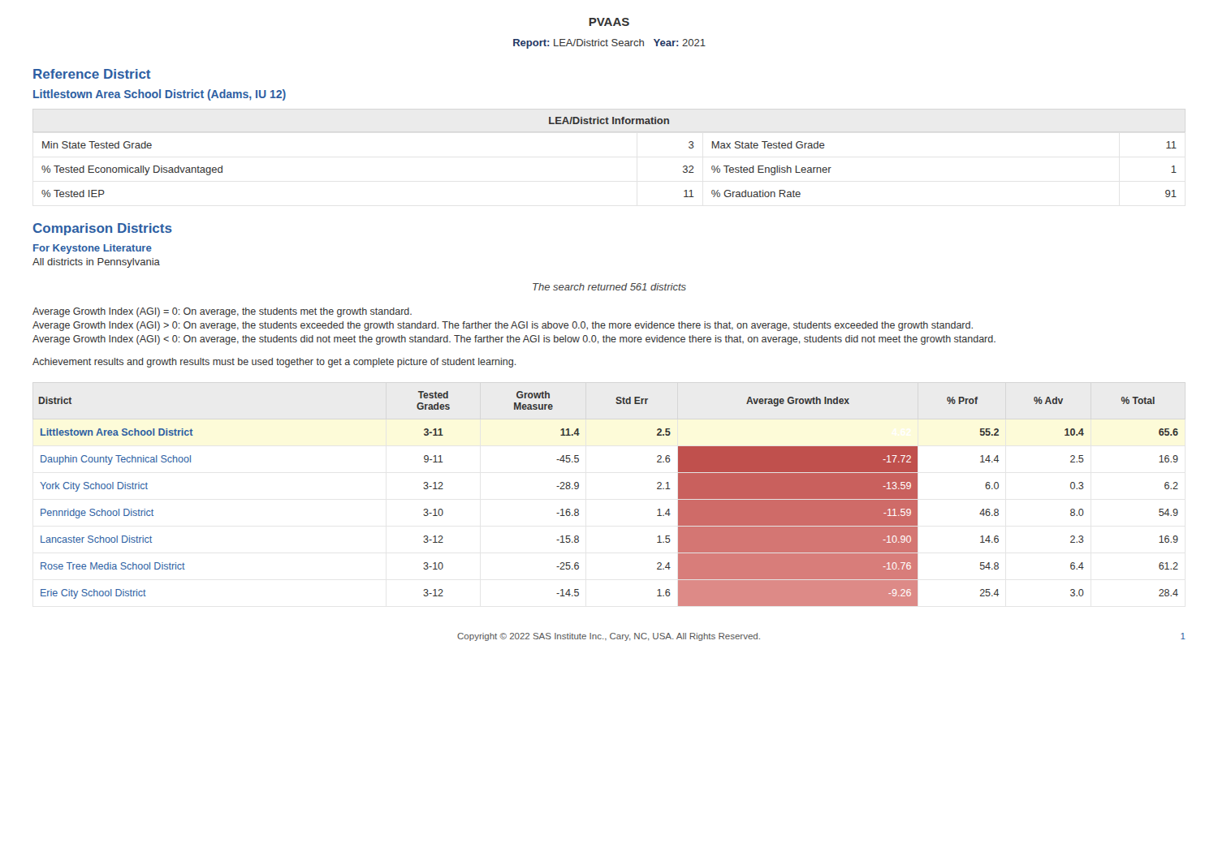PVAAS
Report: LEA/District Search Year: 2021
Reference District
Littlestown Area School District (Adams, IU 12)
LEA/District Information
| Min State Tested Grade | 3 | Max State Tested Grade | 11 |
| % Tested Economically Disadvantaged | 32 | % Tested English Learner | 1 |
| % Tested IEP | 11 | % Graduation Rate | 91 |
Comparison Districts
For Keystone Literature
All districts in Pennsylvania
The search returned 561 districts
Average Growth Index (AGI) = 0: On average, the students met the growth standard.
Average Growth Index (AGI) > 0: On average, the students exceeded the growth standard. The farther the AGI is above 0.0, the more evidence there is that, on average, students exceeded the growth standard.
Average Growth Index (AGI) < 0: On average, the students did not meet the growth standard. The farther the AGI is below 0.0, the more evidence there is that, on average, students did not meet the growth standard.
Achievement results and growth results must be used together to get a complete picture of student learning.
| District | Tested Grades | Growth Measure | Std Err | Average Growth Index | % Prof | % Adv | % Total |
| --- | --- | --- | --- | --- | --- | --- | --- |
| Littlestown Area School District | 3-11 | 11.4 | 2.5 | 4.62 | 55.2 | 10.4 | 65.6 |
| Dauphin County Technical School | 9-11 | -45.5 | 2.6 | -17.72 | 14.4 | 2.5 | 16.9 |
| York City School District | 3-12 | -28.9 | 2.1 | -13.59 | 6.0 | 0.3 | 6.2 |
| Pennridge School District | 3-10 | -16.8 | 1.4 | -11.59 | 46.8 | 8.0 | 54.9 |
| Lancaster School District | 3-12 | -15.8 | 1.5 | -10.90 | 14.6 | 2.3 | 16.9 |
| Rose Tree Media School District | 3-10 | -25.6 | 2.4 | -10.76 | 54.8 | 6.4 | 61.2 |
| Erie City School District | 3-12 | -14.5 | 1.6 | -9.26 | 25.4 | 3.0 | 28.4 |
Copyright © 2022 SAS Institute Inc., Cary, NC, USA. All Rights Reserved. 1